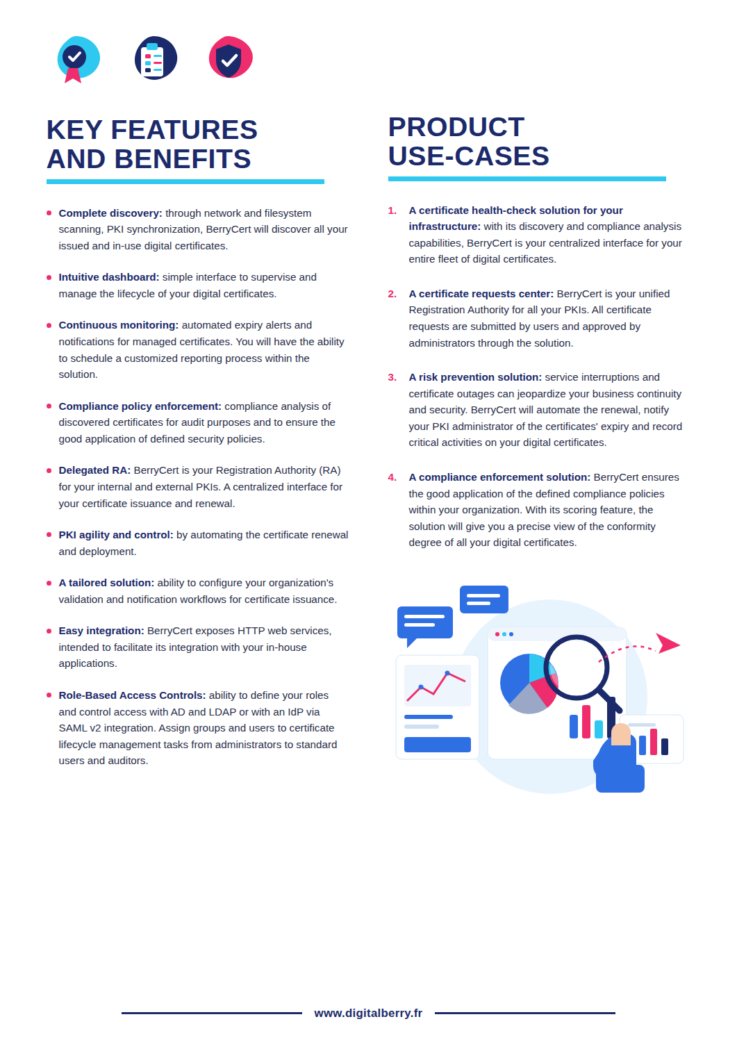Key features
and benefits
Complete discovery: through network and filesystem scanning, PKI synchronization, BerryCert will discover all your issued and in-use digital certificates.
Intuitive dashboard: simple interface to supervise and manage the lifecycle of your digital certificates.
Continuous monitoring: automated expiry alerts and notifications for managed certificates. You will have the ability to schedule a customized reporting process within the solution.
Compliance policy enforcement: compliance analysis of discovered certificates for audit purposes and to ensure the good application of defined security policies.
Delegated RA: BerryCert is your Registration Authority (RA) for your internal and external PKIs. A centralized interface for your certificate issuance and renewal.
PKI agility and control: by automating the certificate renewal and deployment.
A tailored solution: ability to configure your organization's validation and notification workflows for certificate issuance.
Easy integration: BerryCert exposes HTTP web services, intended to facilitate its integration with your in-house applications.
Role-Based Access Controls: ability to define your roles and control access with AD and LDAP or with an IdP via SAML v2 integration. Assign groups and users to certificate lifecycle management tasks from administrators to standard users and auditors.
Product
use-cases
A certificate health-check solution for your infrastructure: with its discovery and compliance analysis capabilities, BerryCert is your centralized interface for your entire fleet of digital certificates.
A certificate requests center: BerryCert is your unified Registration Authority for all your PKIs. All certificate requests are submitted by users and approved by administrators through the solution.
A risk prevention solution: service interruptions and certificate outages can jeopardize your business continuity and security. BerryCert will automate the renewal, notify your PKI administrator of the certificates' expiry and record critical activities on your digital certificates.
A compliance enforcement solution: BerryCert ensures the good application of the defined compliance policies within your organization. With its scoring feature, the solution will give you a precise view of the conformity degree of all your digital certificates.
www.digitalberry.fr